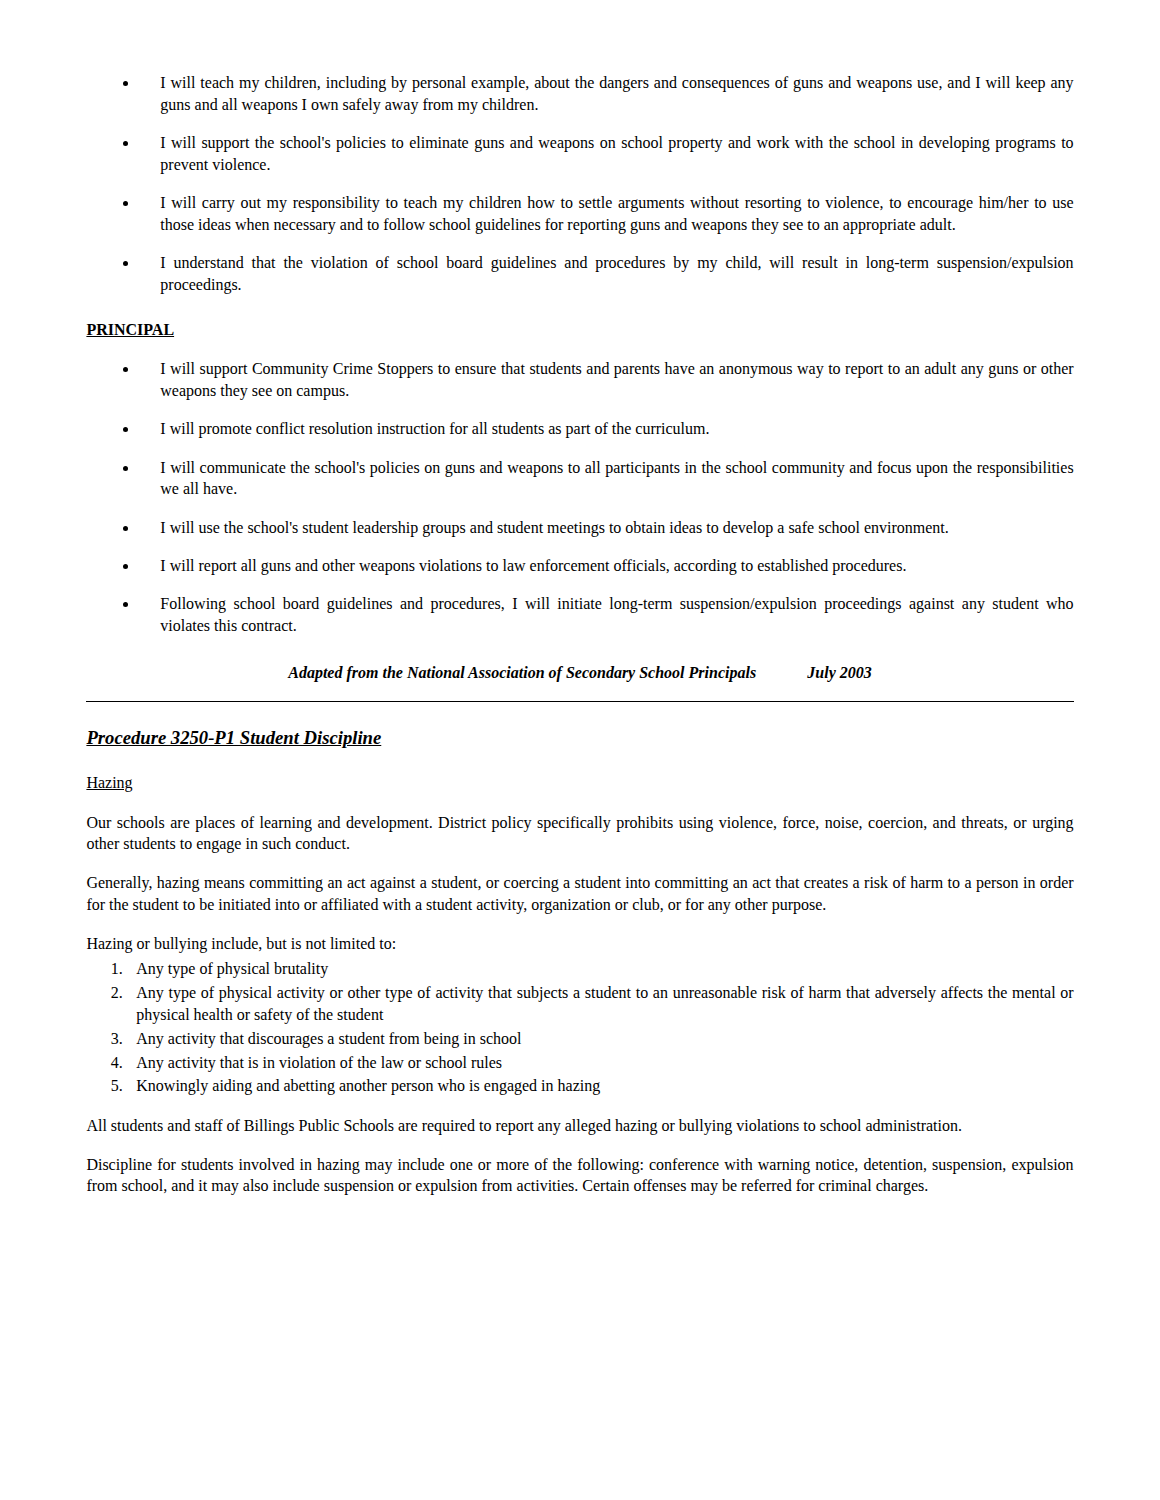I will teach my children, including by personal example, about the dangers and consequences of guns and weapons use, and I will keep any guns and all weapons I own safely away from my children.
I will support the school's policies to eliminate guns and weapons on school property and work with the school in developing programs to prevent violence.
I will carry out my responsibility to teach my children how to settle arguments without resorting to violence, to encourage him/her to use those ideas when necessary and to follow school guidelines for reporting guns and weapons they see to an appropriate adult.
I understand that the violation of school board guidelines and procedures by my child, will result in long-term suspension/expulsion proceedings.
PRINCIPAL
I will support Community Crime Stoppers to ensure that students and parents have an anonymous way to report to an adult any guns or other weapons they see on campus.
I will promote conflict resolution instruction for all students as part of the curriculum.
I will communicate the school's policies on guns and weapons to all participants in the school community and focus upon the responsibilities we all have.
I will use the school's student leadership groups and student meetings to obtain ideas to develop a safe school environment.
I will report all guns and other weapons violations to law enforcement officials, according to established procedures.
Following school board guidelines and procedures, I will initiate long-term suspension/expulsion proceedings against any student who violates this contract.
Adapted from the National Association of Secondary School Principals July 2003
Procedure 3250-P1 Student Discipline
Hazing
Our schools are places of learning and development. District policy specifically prohibits using violence, force, noise, coercion, and threats, or urging other students to engage in such conduct.
Generally, hazing means committing an act against a student, or coercing a student into committing an act that creates a risk of harm to a person in order for the student to be initiated into or affiliated with a student activity, organization or club, or for any other purpose.
Hazing or bullying include, but is not limited to:
Any type of physical brutality
Any type of physical activity or other type of activity that subjects a student to an unreasonable risk of harm that adversely affects the mental or physical health or safety of the student
Any activity that discourages a student from being in school
Any activity that is in violation of the law or school rules
Knowingly aiding and abetting another person who is engaged in hazing
All students and staff of Billings Public Schools are required to report any alleged hazing or bullying violations to school administration.
Discipline for students involved in hazing may include one or more of the following: conference with warning notice, detention, suspension, expulsion from school, and it may also include suspension or expulsion from activities. Certain offenses may be referred for criminal charges.